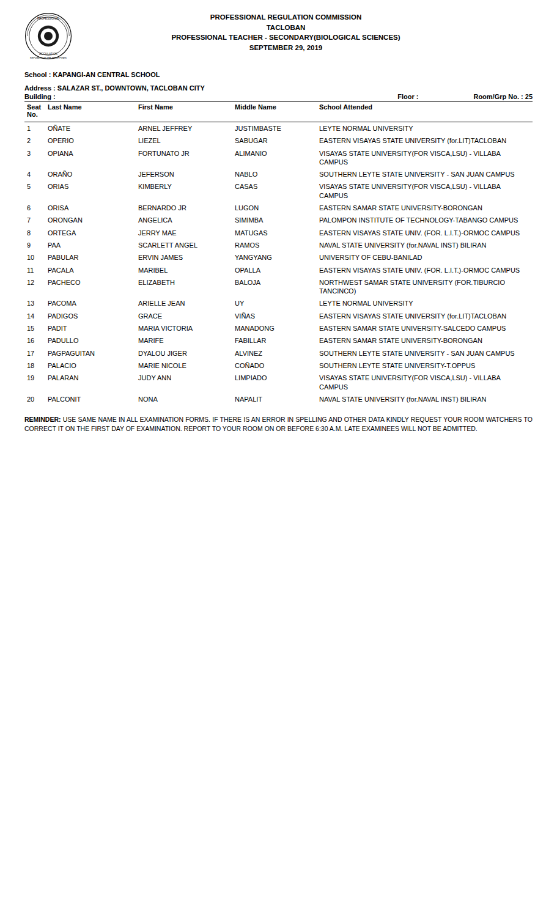PROFESSIONAL REGULATION REPUBLIC OF THE PHILIPPINES
PROFESSIONAL REGULATION COMMISSION
TACLOBAN
PROFESSIONAL TEACHER - SECONDARY(BIOLOGICAL SCIENCES)
SEPTEMBER 29, 2019
School : KAPANGI-AN CENTRAL SCHOOL
Address : SALAZAR ST., DOWNTOWN, TACLOBAN CITY
Building :
Floor :
Room/Grp No. : 25
| Seat No. | Last Name | First Name | Middle Name | School Attended |
| --- | --- | --- | --- | --- |
| 1 | OÑATE | ARNEL JEFFREY | JUSTIMBASTE | LEYTE NORMAL UNIVERSITY |
| 2 | OPERIO | LIEZEL | SABUGAR | EASTERN VISAYAS STATE UNIVERSITY (for.LIT)TACLOBAN |
| 3 | OPIANA | FORTUNATO JR | ALIMANIO | VISAYAS STATE UNIVERSITY(FOR VISCA,LSU) - VILLABA CAMPUS |
| 4 | ORAÑO | JEFERSON | NABLO | SOUTHERN LEYTE STATE UNIVERSITY - SAN JUAN CAMPUS |
| 5 | ORIAS | KIMBERLY | CASAS | VISAYAS STATE UNIVERSITY(FOR VISCA,LSU) - VILLABA CAMPUS |
| 6 | ORISA | BERNARDO JR | LUGON | EASTERN SAMAR STATE UNIVERSITY-BORONGAN |
| 7 | ORONGAN | ANGELICA | SIMIMBA | PALOMPON INSTITUTE OF TECHNOLOGY-TABANGO CAMPUS |
| 8 | ORTEGA | JERRY MAE | MATUGAS | EASTERN VISAYAS STATE UNIV. (FOR. L.I.T.)-ORMOC CAMPUS |
| 9 | PAA | SCARLETT ANGEL | RAMOS | NAVAL STATE UNIVERSITY (for.NAVAL INST) BILIRAN |
| 10 | PABULAR | ERVIN JAMES | YANGYANG | UNIVERSITY OF CEBU-BANILAD |
| 11 | PACALA | MARIBEL | OPALLA | EASTERN VISAYAS STATE UNIV. (FOR. L.I.T.)-ORMOC CAMPUS |
| 12 | PACHECO | ELIZABETH | BALOJA | NORTHWEST SAMAR STATE UNIVERSITY (FOR.TIBURCIO TANCINCO) |
| 13 | PACOMA | ARIELLE JEAN | UY | LEYTE NORMAL UNIVERSITY |
| 14 | PADIGOS | GRACE | VIÑAS | EASTERN VISAYAS STATE UNIVERSITY (for.LIT)TACLOBAN |
| 15 | PADIT | MARIA VICTORIA | MANADONG | EASTERN SAMAR STATE UNIVERSITY-SALCEDO CAMPUS |
| 16 | PADULLO | MARIFE | FABILLAR | EASTERN SAMAR STATE UNIVERSITY-BORONGAN |
| 17 | PAGPAGUITAN | DYALOU JIGER | ALVINEZ | SOUTHERN LEYTE STATE UNIVERSITY - SAN JUAN CAMPUS |
| 18 | PALACIO | MARIE NICOLE | COÑADO | SOUTHERN LEYTE STATE UNIVERSITY-T.OPPUS |
| 19 | PALARAN | JUDY ANN | LIMPIADO | VISAYAS STATE UNIVERSITY(FOR VISCA,LSU) - VILLABA CAMPUS |
| 20 | PALCONIT | NONA | NAPALIT | NAVAL STATE UNIVERSITY (for.NAVAL INST) BILIRAN |
REMINDER: USE SAME NAME IN ALL EXAMINATION FORMS. IF THERE IS AN ERROR IN SPELLING AND OTHER DATA KINDLY REQUEST YOUR ROOM WATCHERS TO CORRECT IT ON THE FIRST DAY OF EXAMINATION. REPORT TO YOUR ROOM ON OR BEFORE 6:30 A.M. LATE EXAMINEES WILL NOT BE ADMITTED.